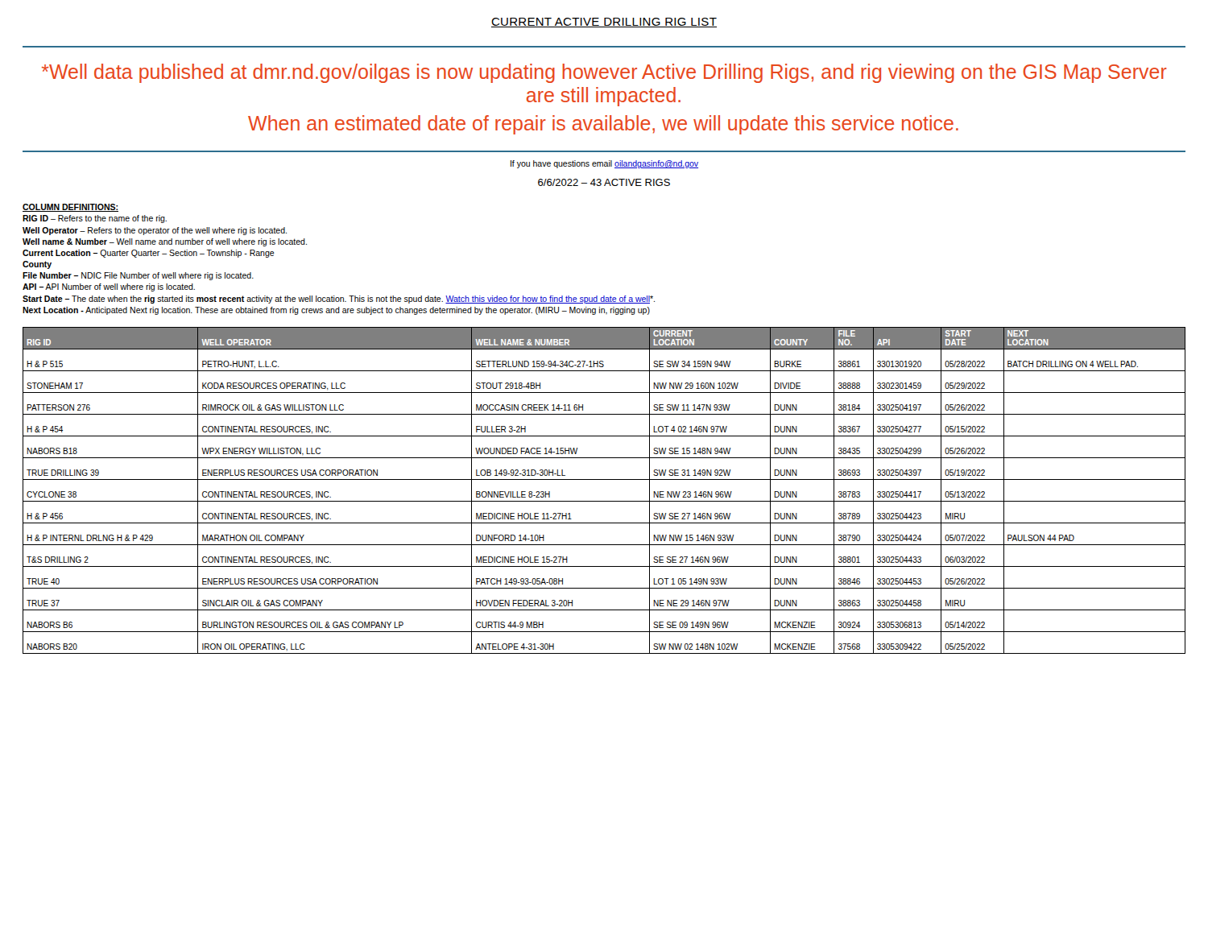CURRENT ACTIVE DRILLING RIG LIST
*Well data published at dmr.nd.gov/oilgas is now updating however Active Drilling Rigs, and rig viewing on the GIS Map Server are still impacted.
When an estimated date of repair is available, we will update this service notice.
If you have questions email oilandgasinfo@nd.gov
6/6/2022 – 43 ACTIVE RIGS
COLUMN DEFINITIONS:
RIG ID – Refers to the name of the rig.
Well Operator – Refers to the operator of the well where rig is located.
Well name & Number – Well name and number of well where rig is located.
Current Location – Quarter Quarter – Section – Township - Range
County
File Number – NDIC File Number of well where rig is located.
API – API Number of well where rig is located.
Start Date – The date when the rig started its most recent activity at the well location. This is not the spud date. Watch this video for how to find the spud date of a well*.
Next Location - Anticipated Next rig location. These are obtained from rig crews and are subject to changes determined by the operator. (MIRU – Moving in, rigging up)
| RIG ID | WELL OPERATOR | WELL NAME & NUMBER | CURRENT LOCATION | COUNTY | FILE NO. | API | START DATE | NEXT LOCATION |
| --- | --- | --- | --- | --- | --- | --- | --- | --- |
| H & P 515 | PETRO-HUNT, L.L.C. | SETTERLUND 159-94-34C-27-1HS | SE SW 34 159N 94W | BURKE | 38861 | 3301301920 | 05/28/2022 | BATCH DRILLING ON 4 WELL PAD. |
| STONEHAM 17 | KODA RESOURCES OPERATING, LLC | STOUT 2918-4BH | NW NW 29 160N 102W | DIVIDE | 38888 | 3302301459 | 05/29/2022 | |
| PATTERSON 276 | RIMROCK OIL & GAS WILLISTON LLC | MOCCASIN CREEK 14-11 6H | SE SW 11 147N 93W | DUNN | 38184 | 3302504197 | 05/26/2022 | |
| H & P 454 | CONTINENTAL RESOURCES, INC. | FULLER 3-2H | LOT 4 02 146N 97W | DUNN | 38367 | 3302504277 | 05/15/2022 | |
| NABORS B18 | WPX ENERGY WILLISTON, LLC | WOUNDED FACE 14-15HW | SW SE 15 148N 94W | DUNN | 38435 | 3302504299 | 05/26/2022 | |
| TRUE DRILLING 39 | ENERPLUS RESOURCES USA CORPORATION | LOB 149-92-31D-30H-LL | SW SE 31 149N 92W | DUNN | 38693 | 3302504397 | 05/19/2022 | |
| CYCLONE 38 | CONTINENTAL RESOURCES, INC. | BONNEVILLE 8-23H | NE NW 23 146N 96W | DUNN | 38783 | 3302504417 | 05/13/2022 | |
| H & P 456 | CONTINENTAL RESOURCES, INC. | MEDICINE HOLE 11-27H1 | SW SE 27 146N 96W | DUNN | 38789 | 3302504423 | MIRU | |
| H & P INTERNL DRLNG H & P 429 | MARATHON OIL COMPANY | DUNFORD 14-10H | NW NW 15 146N 93W | DUNN | 38790 | 3302504424 | 05/07/2022 | PAULSON 44 PAD |
| T&S DRILLING 2 | CONTINENTAL RESOURCES, INC. | MEDICINE HOLE 15-27H | SE SE 27 146N 96W | DUNN | 38801 | 3302504433 | 06/03/2022 | |
| TRUE 40 | ENERPLUS RESOURCES USA CORPORATION | PATCH 149-93-05A-08H | LOT 1 05 149N 93W | DUNN | 38846 | 3302504453 | 05/26/2022 | |
| TRUE 37 | SINCLAIR OIL & GAS COMPANY | HOVDEN FEDERAL 3-20H | NE NE 29 146N 97W | DUNN | 38863 | 3302504458 | MIRU | |
| NABORS B6 | BURLINGTON RESOURCES OIL & GAS COMPANY LP | CURTIS 44-9 MBH | SE SE 09 149N 96W | MCKENZIE | 30924 | 3305306813 | 05/14/2022 | |
| NABORS B20 | IRON OIL OPERATING, LLC | ANTELOPE 4-31-30H | SW NW 02 148N 102W | MCKENZIE | 37568 | 3305309422 | 05/25/2022 | |